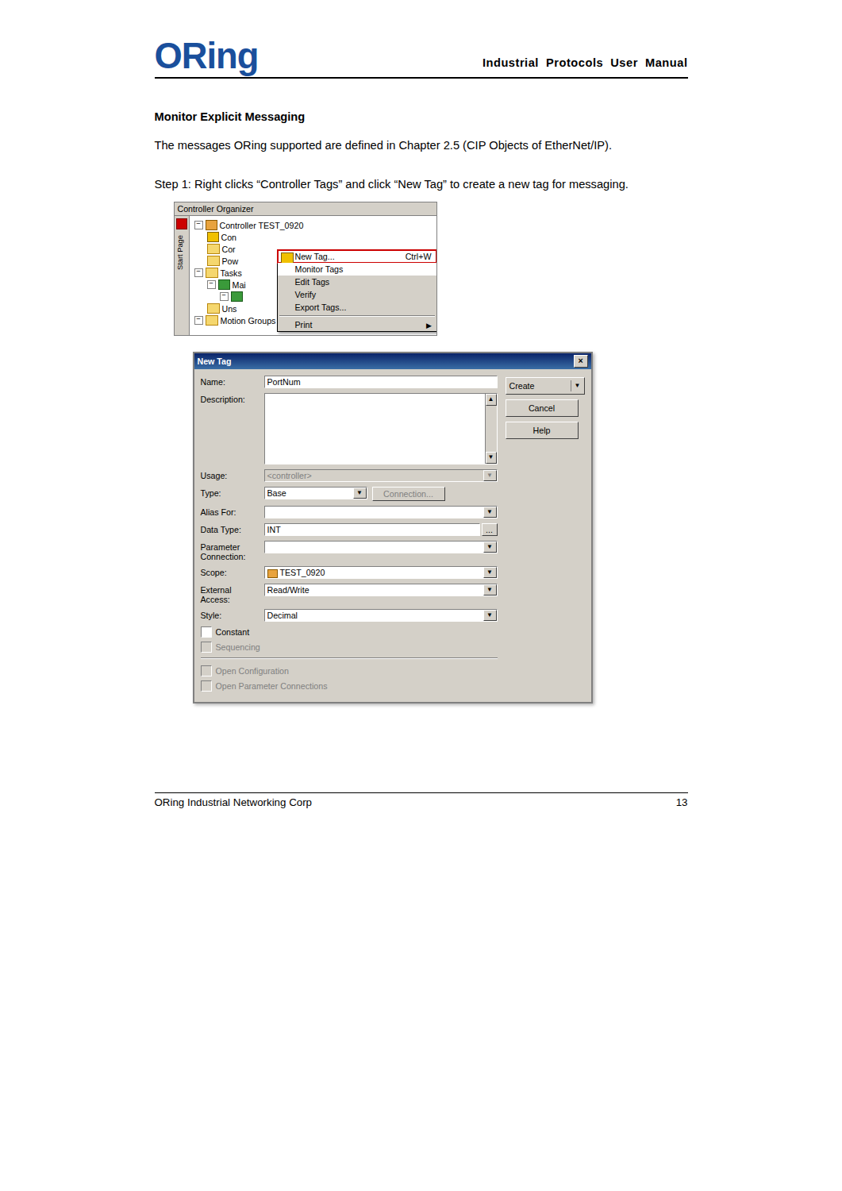ORing
Industrial Protocols User Manual
Monitor Explicit Messaging
The messages ORing supported are defined in Chapter 2.5 (CIP Objects of EtherNet/IP).
Step 1: Right clicks “Controller Tags” and click “New Tag” to create a new tag for messaging.
Controller Organizer
Start Page
− Controller TEST_0920
Con
Cor
Pow
− Tasks
− Mai
−
Uns
− Motion Groups
New Tag... Ctrl+W
Monitor Tags
Edit Tags
Verify
Export Tags...
Print▶
New Tag ×
Name:
PortNum
Description:
▲
▼
Usage:
<controller>
▼
Type:
Base
▼
Connection...
Alias For:
▼
Data Type:
INT
...
Parameter
Connection:
▼
Scope:
TEST_0920
▼
External
Access:
Read/Write
▼
Style:
Decimal
▼
Constant
Sequencing
Open Configuration
Open Parameter Connections
Create▼
Cancel
Help
ORing Industrial Networking Corp 13